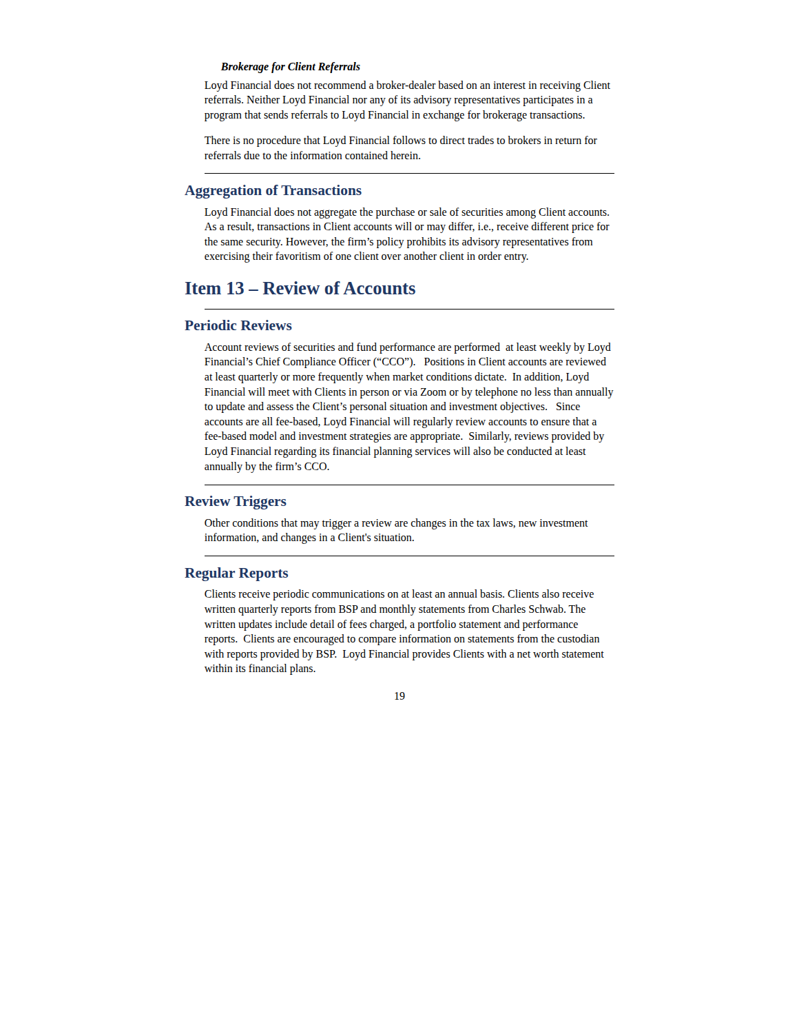Brokerage for Client Referrals
Loyd Financial does not recommend a broker-dealer based on an interest in receiving Client referrals. Neither Loyd Financial nor any of its advisory representatives participates in a program that sends referrals to Loyd Financial in exchange for brokerage transactions.
There is no procedure that Loyd Financial follows to direct trades to brokers in return for referrals due to the information contained herein.
Aggregation of Transactions
Loyd Financial does not aggregate the purchase or sale of securities among Client accounts. As a result, transactions in Client accounts will or may differ, i.e., receive different price for the same security. However, the firm’s policy prohibits its advisory representatives from exercising their favoritism of one client over another client in order entry.
Item 13 – Review of Accounts
Periodic Reviews
Account reviews of securities and fund performance are performed at least weekly by Loyd Financial’s Chief Compliance Officer (“CCO”). Positions in Client accounts are reviewed at least quarterly or more frequently when market conditions dictate. In addition, Loyd Financial will meet with Clients in person or via Zoom or by telephone no less than annually to update and assess the Client’s personal situation and investment objectives. Since accounts are all fee-based, Loyd Financial will regularly review accounts to ensure that a fee-based model and investment strategies are appropriate. Similarly, reviews provided by Loyd Financial regarding its financial planning services will also be conducted at least annually by the firm’s CCO.
Review Triggers
Other conditions that may trigger a review are changes in the tax laws, new investment information, and changes in a Client's situation.
Regular Reports
Clients receive periodic communications on at least an annual basis. Clients also receive written quarterly reports from BSP and monthly statements from Charles Schwab. The written updates include detail of fees charged, a portfolio statement and performance reports. Clients are encouraged to compare information on statements from the custodian with reports provided by BSP. Loyd Financial provides Clients with a net worth statement within its financial plans.
19